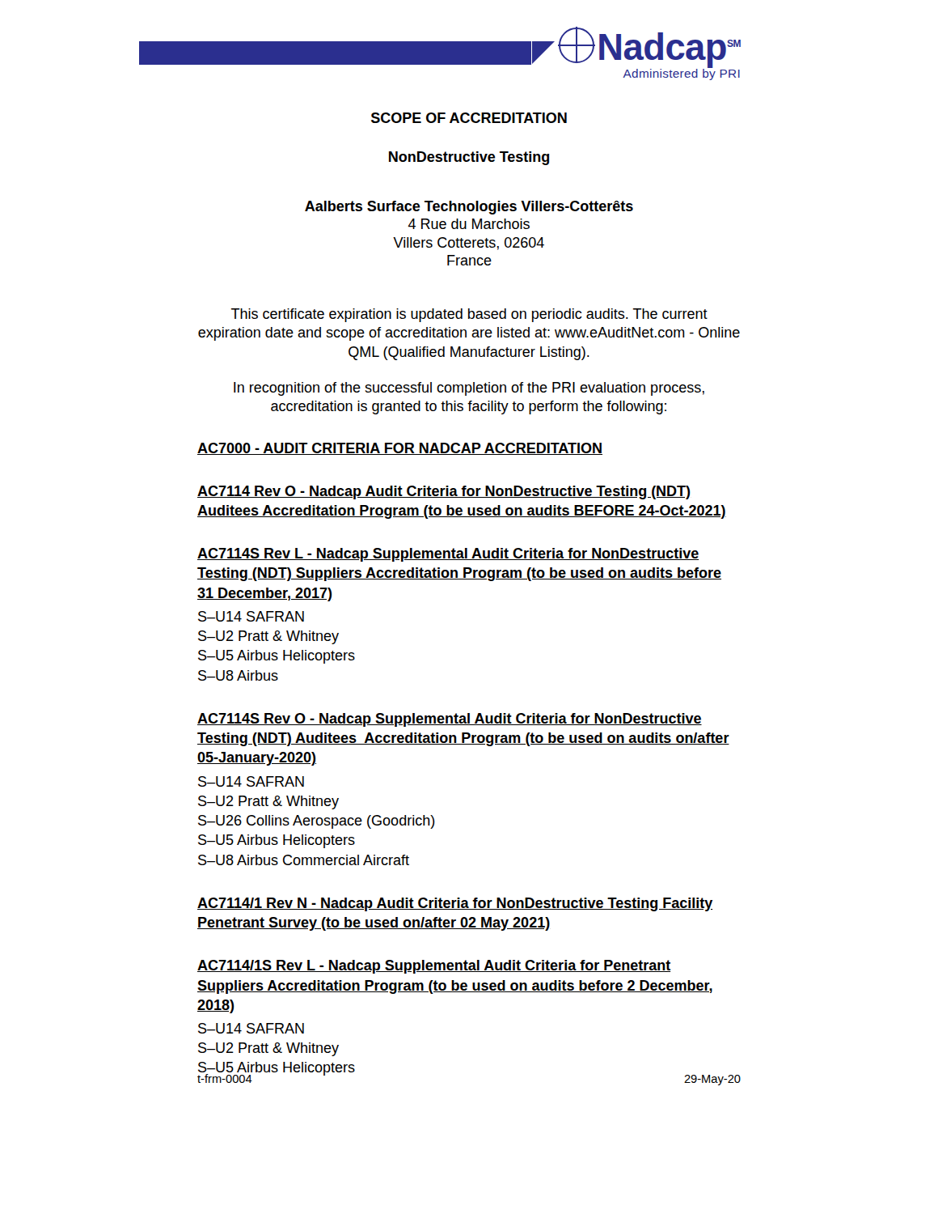NadcapSM
Administered by PRI
SCOPE OF ACCREDITATION
NonDestructive Testing
Aalberts Surface Technologies Villers-Cotterêts
4 Rue du Marchois
Villers Cotterets, 02604
France
This certificate expiration is updated based on periodic audits. The current expiration date and scope of accreditation are listed at: www.eAuditNet.com - Online QML (Qualified Manufacturer Listing).
In recognition of the successful completion of the PRI evaluation process, accreditation is granted to this facility to perform the following:
AC7000 - AUDIT CRITERIA FOR NADCAP ACCREDITATION
AC7114 Rev O - Nadcap Audit Criteria for NonDestructive Testing (NDT) Auditees Accreditation Program (to be used on audits BEFORE 24-Oct-2021)
AC7114S Rev L - Nadcap Supplemental Audit Criteria for NonDestructive Testing (NDT) Suppliers Accreditation Program (to be used on audits before 31 December, 2017)
S–U14 SAFRAN
S–U2 Pratt & Whitney
S–U5 Airbus Helicopters
S–U8 Airbus
AC7114S Rev O - Nadcap Supplemental Audit Criteria for NonDestructive Testing (NDT) Auditees Accreditation Program (to be used on audits on/after 05-January-2020)
S–U14 SAFRAN
S–U2 Pratt & Whitney
S–U26 Collins Aerospace (Goodrich)
S–U5 Airbus Helicopters
S–U8 Airbus Commercial Aircraft
AC7114/1 Rev N - Nadcap Audit Criteria for NonDestructive Testing Facility Penetrant Survey (to be used on/after 02 May 2021)
AC7114/1S Rev L - Nadcap Supplemental Audit Criteria for Penetrant Suppliers Accreditation Program (to be used on audits before 2 December, 2018)
S–U14 SAFRAN
S–U2 Pratt & Whitney
S–U5 Airbus Helicopters
t-frm-0004 29-May-20